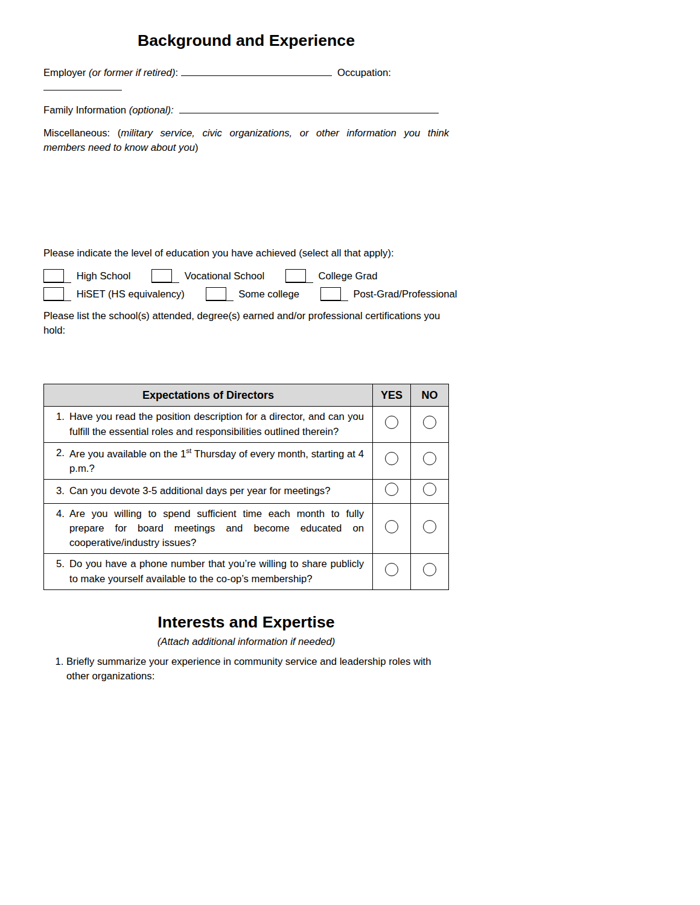Background and Experience
Employer (or former if retired): Occupation:
Family Information (optional):
Miscellaneous: (military service, civic organizations, or other information you think members need to know about you)
Please indicate the level of education you have achieved (select all that apply):
High School Vocational School College Grad
HiSET (HS equivalency) Some college Post-Grad/Professional
Please list the school(s) attended, degree(s) earned and/or professional certifications you hold:
| Expectations of Directors | YES | NO |
| --- | --- | --- |
| 1. Have you read the position description for a director, and can you fulfill the essential roles and responsibilities outlined therein? | | |
| 2. Are you available on the 1 st Thursday of every month, starting at 4 p.m.? | | |
| 3. Can you devote 3-5 additional days per year for meetings? | | |
| 4. Are you willing to spend sufficient time each month to fully prepare for board meetings and become educated on cooperative/industry issues? | | |
| 5. Do you have a phone number that you’re willing to share publicly to make yourself available to the co-op’s membership? | | |
Interests and Expertise
(Attach additional information if needed)
Briefly summarize your experience in community service and leadership roles with other organizations: